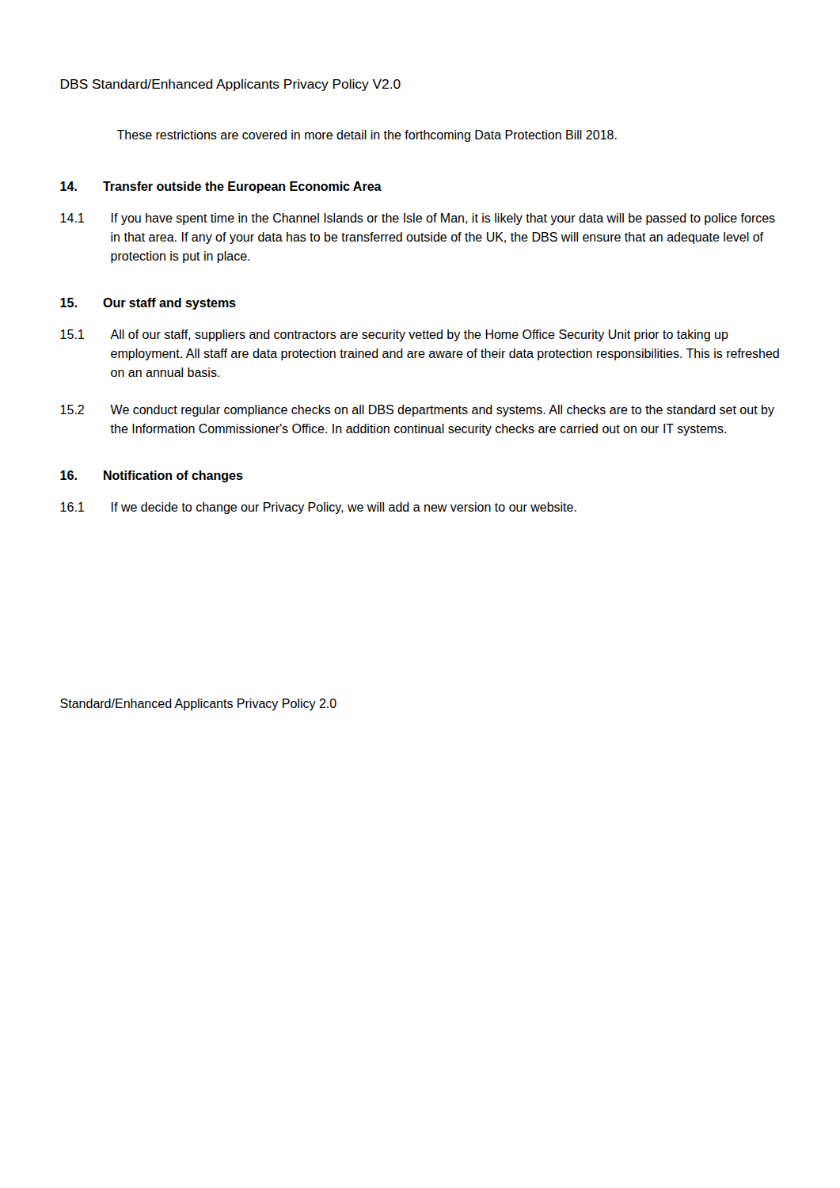DBS Standard/Enhanced Applicants Privacy Policy V2.0
These restrictions are covered in more detail in the forthcoming Data Protection Bill 2018.
14. Transfer outside the European Economic Area
14.1 If you have spent time in the Channel Islands or the Isle of Man, it is likely that your data will be passed to police forces in that area. If any of your data has to be transferred outside of the UK, the DBS will ensure that an adequate level of protection is put in place.
15. Our staff and systems
15.1 All of our staff, suppliers and contractors are security vetted by the Home Office Security Unit prior to taking up employment. All staff are data protection trained and are aware of their data protection responsibilities. This is refreshed on an annual basis.
15.2 We conduct regular compliance checks on all DBS departments and systems. All checks are to the standard set out by the Information Commissioner's Office. In addition continual security checks are carried out on our IT systems.
16. Notification of changes
16.1 If we decide to change our Privacy Policy, we will add a new version to our website.
Standard/Enhanced Applicants Privacy Policy 2.0